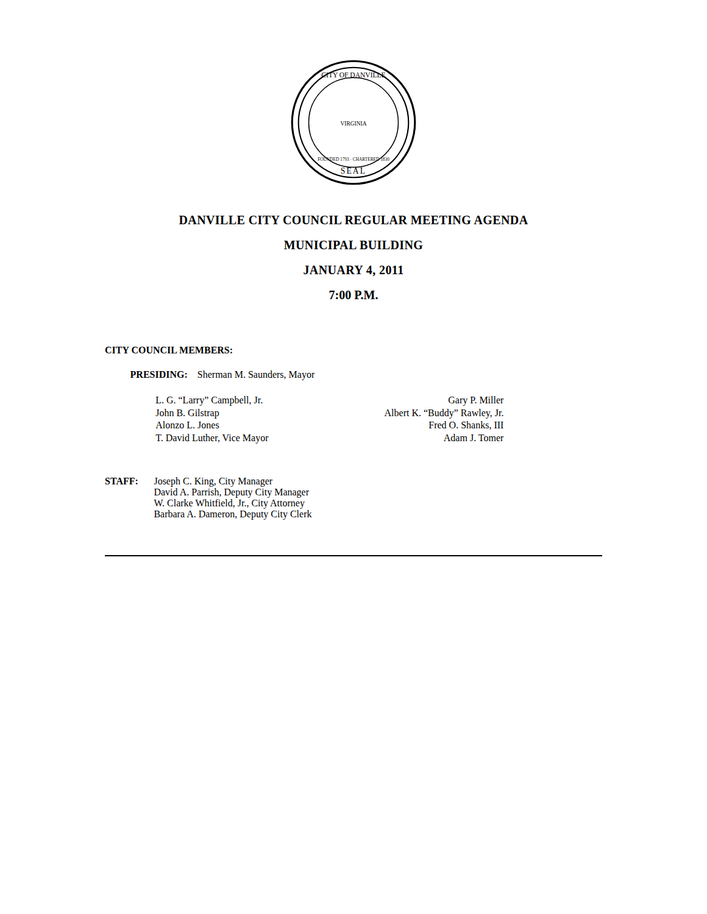DANVILLE CITY COUNCIL REGULAR MEETING AGENDA
MUNICIPAL BUILDING
JANUARY 4, 2011
7:00 P.M.
City Council Members:
PRESIDING: Sherman M. Saunders, Mayor
| L. G. “Larry” Campbell, Jr. | Gary P. Miller |
| John B. Gilstrap | Albert K. “Buddy” Rawley, Jr. |
| Alonzo L. Jones | Fred O. Shanks, III |
| T. David Luther, Vice Mayor | Adam J. Tomer |
| Staff: | Joseph C. King, City Manager David A. Parrish, Deputy City Manager W. Clarke Whitfield, Jr., City Attorney Barbara A. Dameron, Deputy City Clerk |